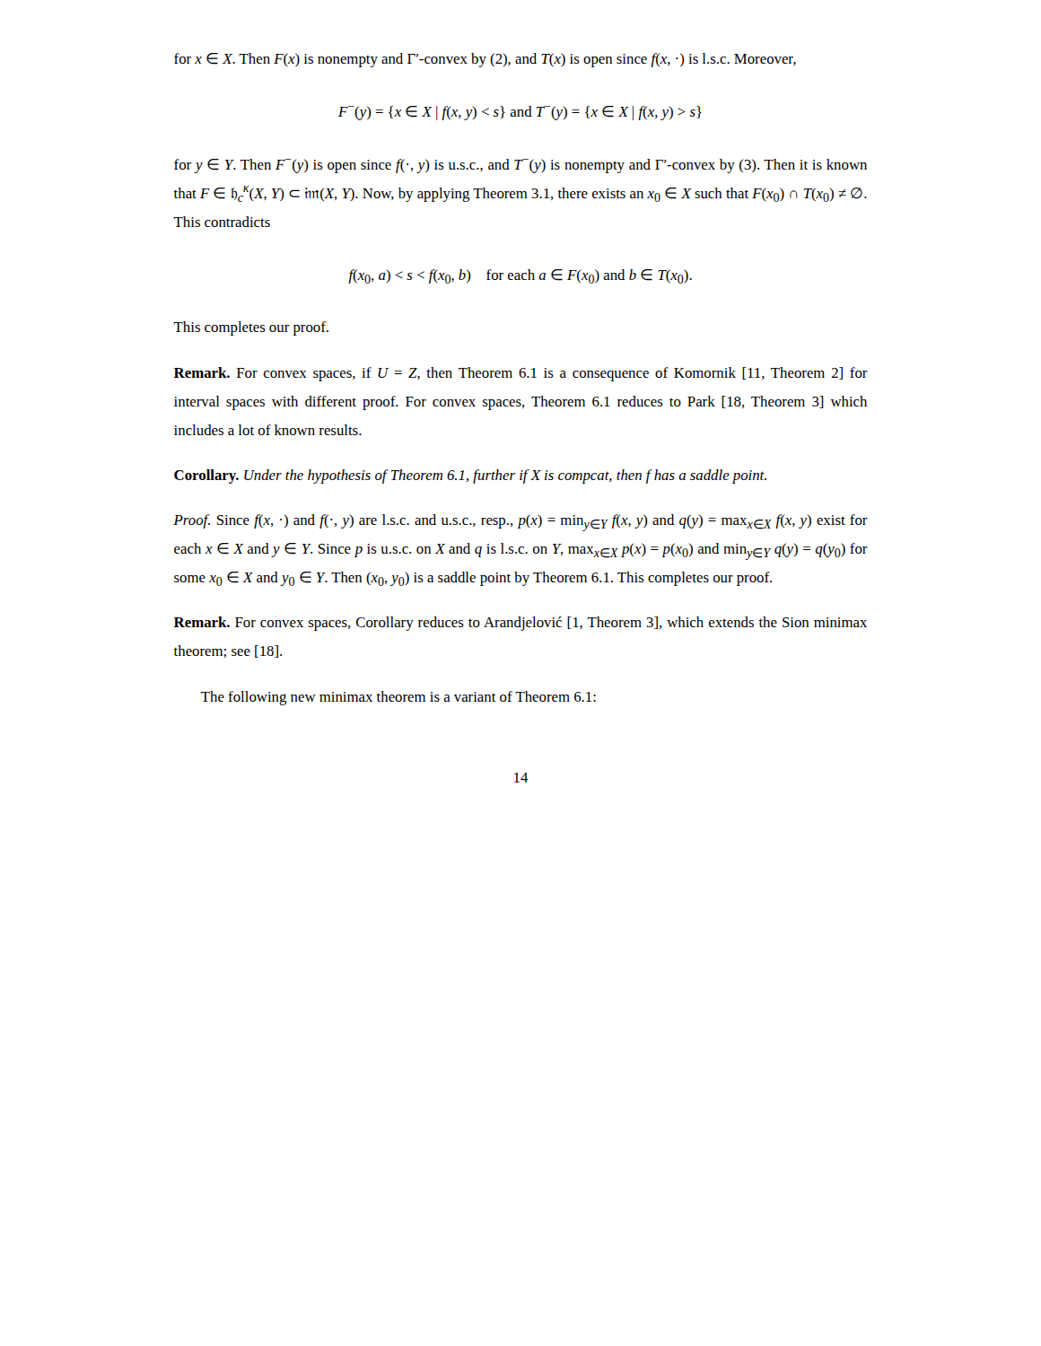for x ∈ X. Then F(x) is nonempty and Γ′-convex by (2), and T(x) is open since f(x, ·) is l.s.c. Moreover,
F−(y) = {x ∈ X | f(x, y) < s} and T−(y) = {x ∈ X | f(x, y) > s}
for y ∈ Y. Then F−(y) is open since f(·, y) is u.s.c., and T−(y) is nonempty and Γ′-convex by (3). Then it is known that F ∈ 𝔥cκ(X, Y) ⊂ 𝔦𝔪(X, Y). Now, by applying Theorem 3.1, there exists an x0 ∈ X such that F(x0) ∩ T(x0) ≠ ∅. This contradicts
f(x0, a) < s < f(x0, b) for each a ∈ F(x0) and b ∈ T(x0).
This completes our proof.
Remark. For convex spaces, if U = Z, then Theorem 6.1 is a consequence of Komornik [11, Theorem 2] for interval spaces with different proof. For convex spaces, Theorem 6.1 reduces to Park [18, Theorem 3] which includes a lot of known results.
Corollary. Under the hypothesis of Theorem 6.1, further if X is compcat, then f has a saddle point.
Proof. Since f(x, ·) and f(·, y) are l.s.c. and u.s.c., resp., p(x) = miny∈Y f(x, y) and q(y) = maxx∈X f(x, y) exist for each x ∈ X and y ∈ Y. Since p is u.s.c. on X and q is l.s.c. on Y, maxx∈X p(x) = p(x0) and miny∈Y q(y) = q(y0) for some x0 ∈ X and y0 ∈ Y. Then (x0, y0) is a saddle point by Theorem 6.1. This completes our proof.
Remark. For convex spaces, Corollary reduces to Arandjelović [1, Theorem 3], which extends the Sion minimax theorem; see [18].
The following new minimax theorem is a variant of Theorem 6.1:
14